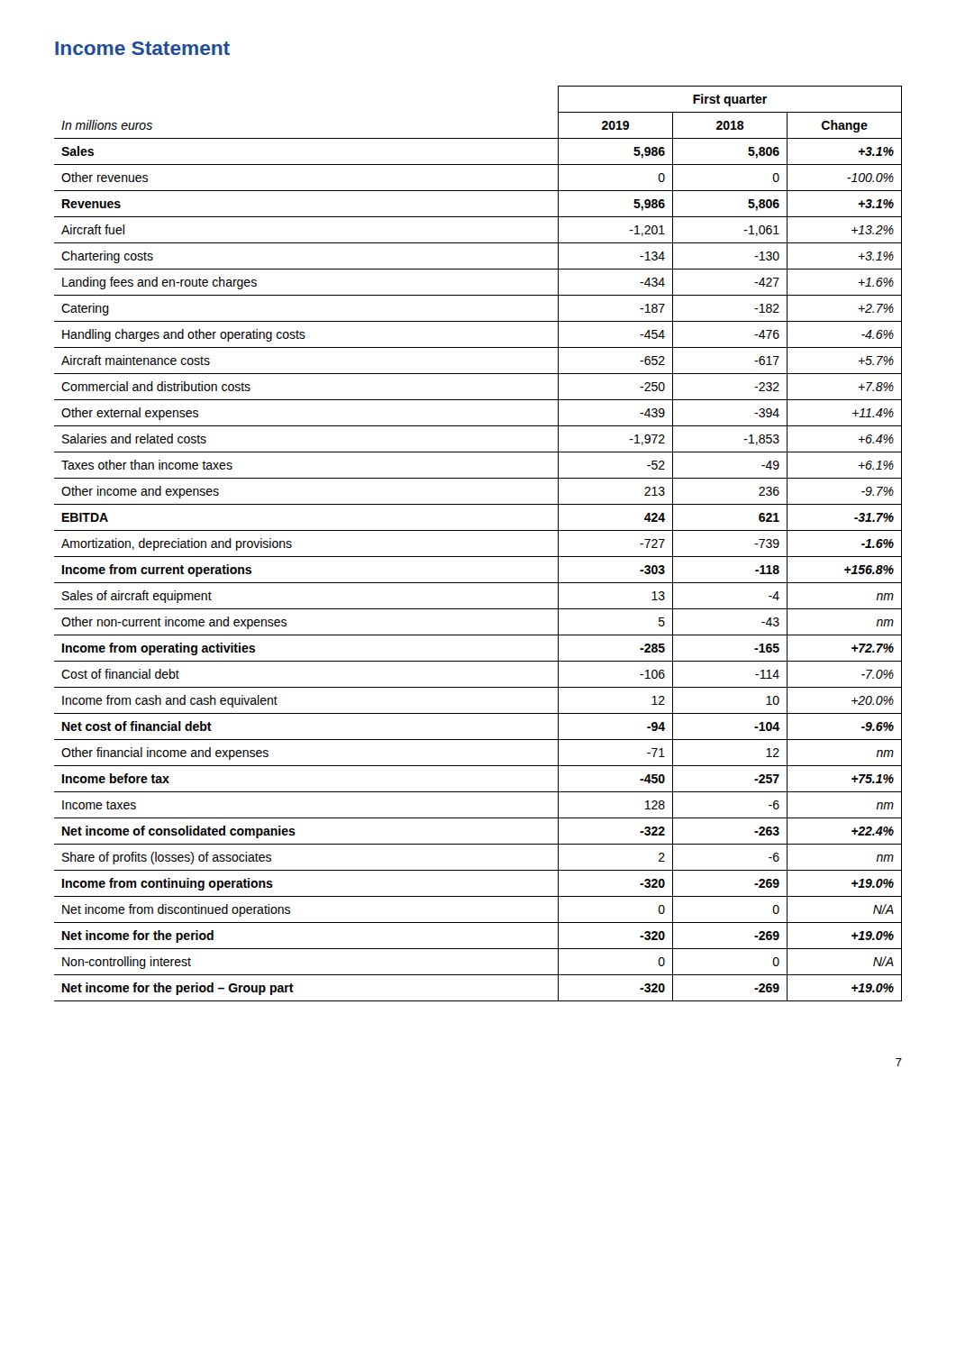Income Statement
| | First quarter |
| In millions euros | 2019 | 2018 | Change |
| Sales | 5,986 | 5,806 | +3.1% |
| Other revenues | 0 | 0 | -100.0% |
| Revenues | 5,986 | 5,806 | +3.1% |
| Aircraft fuel | -1,201 | -1,061 | +13.2% |
| Chartering costs | -134 | -130 | +3.1% |
| Landing fees and en-route charges | -434 | -427 | +1.6% |
| Catering | -187 | -182 | +2.7% |
| Handling charges and other operating costs | -454 | -476 | -4.6% |
| Aircraft maintenance costs | -652 | -617 | +5.7% |
| Commercial and distribution costs | -250 | -232 | +7.8% |
| Other external expenses | -439 | -394 | +11.4% |
| Salaries and related costs | -1,972 | -1,853 | +6.4% |
| Taxes other than income taxes | -52 | -49 | +6.1% |
| Other income and expenses | 213 | 236 | -9.7% |
| EBITDA | 424 | 621 | -31.7% |
| Amortization, depreciation and provisions | -727 | -739 | -1.6% |
| Income from current operations | -303 | -118 | +156.8% |
| Sales of aircraft equipment | 13 | -4 | nm |
| Other non-current income and expenses | 5 | -43 | nm |
| Income from operating activities | -285 | -165 | +72.7% |
| Cost of financial debt | -106 | -114 | -7.0% |
| Income from cash and cash equivalent | 12 | 10 | +20.0% |
| Net cost of financial debt | -94 | -104 | -9.6% |
| Other financial income and expenses | -71 | 12 | nm |
| Income before tax | -450 | -257 | +75.1% |
| Income taxes | 128 | -6 | nm |
| Net income of consolidated companies | -322 | -263 | +22.4% |
| Share of profits (losses) of associates | 2 | -6 | nm |
| Income from continuing operations | -320 | -269 | +19.0% |
| Net income from discontinued operations | 0 | 0 | N/A |
| Net income for the period | -320 | -269 | +19.0% |
| Non-controlling interest | 0 | 0 | N/A |
| Net income for the period – Group part | -320 | -269 | +19.0% |
7